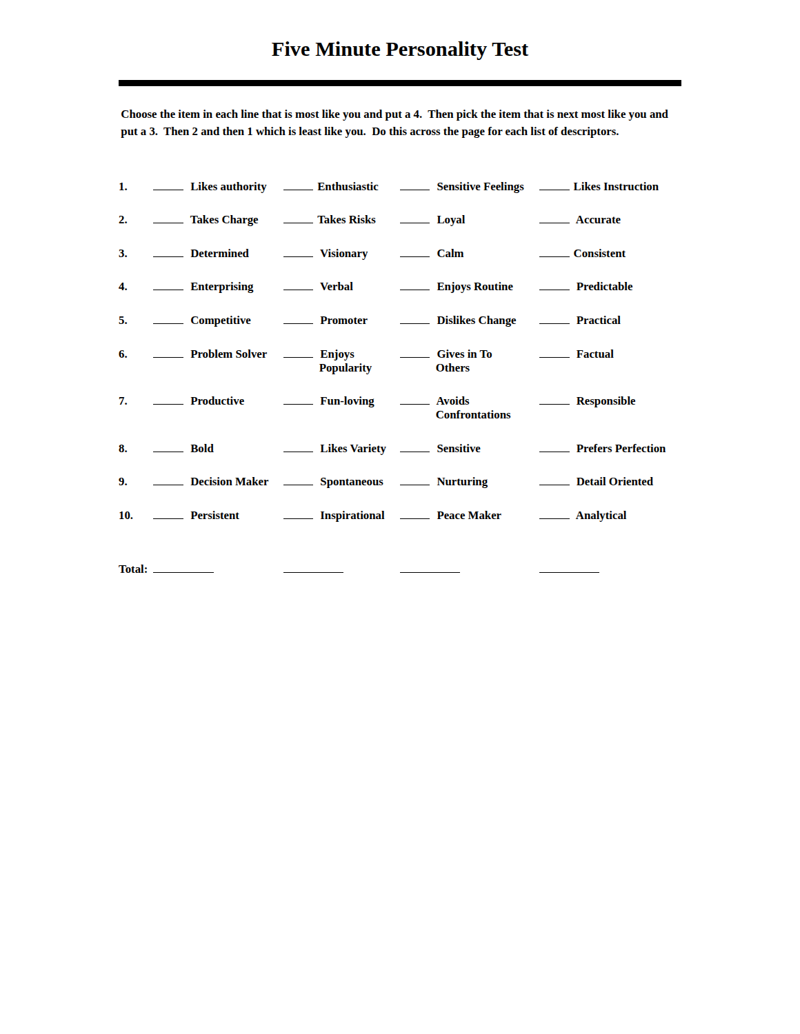Five Minute Personality Test
Choose the item in each line that is most like you and put a 4. Then pick the item that is next most like you and put a 3. Then 2 and then 1 which is least like you. Do this across the page for each list of descriptors.
| 1. | Likes authority | Enthusiastic | Sensitive Feelings | Likes Instruction |
| 2. | Takes Charge | Takes Risks | Loyal | Accurate |
| 3. | Determined | Visionary | Calm | Consistent |
| 4. | Enterprising | Verbal | Enjoys Routine | Predictable |
| 5. | Competitive | Promoter | Dislikes Change | Practical |
| 6. | Problem Solver | Enjoys Popularity | Gives in To Others | Factual |
| 7. | Productive | Fun-loving | Avoids Confrontations | Responsible |
| 8. | Bold | Likes Variety | Sensitive | Prefers Perfection |
| 9. | Decision Maker | Spontaneous | Nurturing | Detail Oriented |
| 10. | Persistent | Inspirational | Peace Maker | Analytical |
| Total: | | | | |